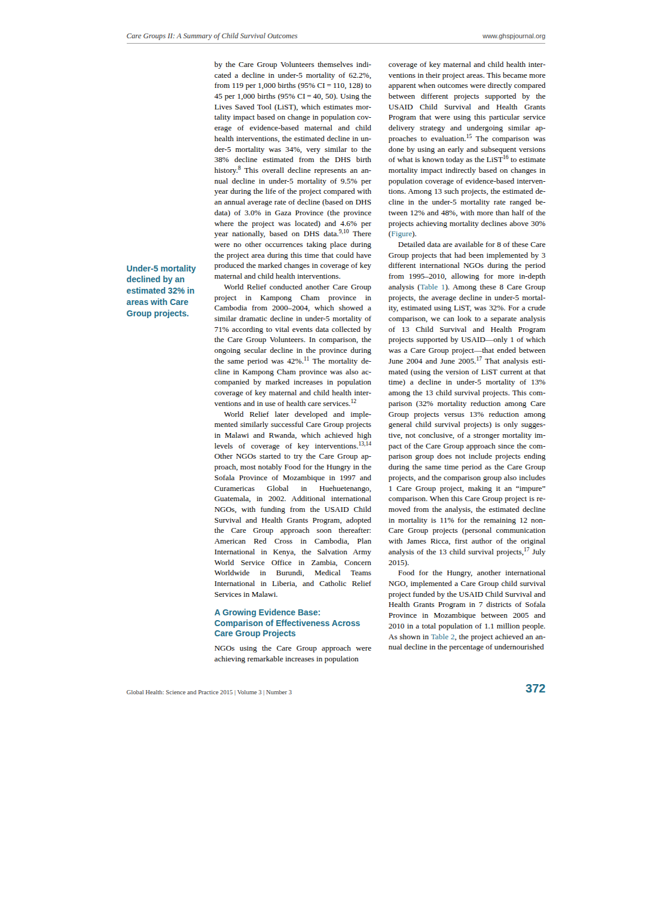Care Groups II: A Summary of Child Survival Outcomes www.ghspjournal.org
Under-5 mortality declined by an estimated 32% in areas with Care Group projects.
by the Care Group Volunteers themselves indicated a decline in under-5 mortality of 62.2%, from 119 per 1,000 births (95% CI = 110, 128) to 45 per 1,000 births (95% CI = 40, 50). Using the Lives Saved Tool (LiST), which estimates mortality impact based on change in population coverage of evidence-based maternal and child health interventions, the estimated decline in under-5 mortality was 34%, very similar to the 38% decline estimated from the DHS birth history.8 This overall decline represents an annual decline in under-5 mortality of 9.5% per year during the life of the project compared with an annual average rate of decline (based on DHS data) of 3.0% in Gaza Province (the province where the project was located) and 4.6% per year nationally, based on DHS data.9,10 There were no other occurrences taking place during the project area during this time that could have produced the marked changes in coverage of key maternal and child health interventions.
World Relief conducted another Care Group project in Kampong Cham province in Cambodia from 2000–2004, which showed a similar dramatic decline in under-5 mortality of 71% according to vital events data collected by the Care Group Volunteers. In comparison, the ongoing secular decline in the province during the same period was 42%.11 The mortality decline in Kampong Cham province was also accompanied by marked increases in population coverage of key maternal and child health interventions and in use of health care services.12
World Relief later developed and implemented similarly successful Care Group projects in Malawi and Rwanda, which achieved high levels of coverage of key interventions.13,14 Other NGOs started to try the Care Group approach, most notably Food for the Hungry in the Sofala Province of Mozambique in 1997 and Curamericas Global in Huehuetenango, Guatemala, in 2002. Additional international NGOs, with funding from the USAID Child Survival and Health Grants Program, adopted the Care Group approach soon thereafter: American Red Cross in Cambodia, Plan International in Kenya, the Salvation Army World Service Office in Zambia, Concern Worldwide in Burundi, Medical Teams International in Liberia, and Catholic Relief Services in Malawi.
A Growing Evidence Base: Comparison of Effectiveness Across Care Group Projects
NGOs using the Care Group approach were achieving remarkable increases in population
coverage of key maternal and child health interventions in their project areas. This became more apparent when outcomes were directly compared between different projects supported by the USAID Child Survival and Health Grants Program that were using this particular service delivery strategy and undergoing similar approaches to evaluation.15 The comparison was done by using an early and subsequent versions of what is known today as the LiST16 to estimate mortality impact indirectly based on changes in population coverage of evidence-based interventions. Among 13 such projects, the estimated decline in the under-5 mortality rate ranged between 12% and 48%, with more than half of the projects achieving mortality declines above 30% (Figure).
Detailed data are available for 8 of these Care Group projects that had been implemented by 3 different international NGOs during the period from 1995–2010, allowing for more in-depth analysis (Table 1). Among these 8 Care Group projects, the average decline in under-5 mortality, estimated using LiST, was 32%. For a crude comparison, we can look to a separate analysis of 13 Child Survival and Health Program projects supported by USAID—only 1 of which was a Care Group project—that ended between June 2004 and June 2005.17 That analysis estimated (using the version of LiST current at that time) a decline in under-5 mortality of 13% among the 13 child survival projects. This comparison (32% mortality reduction among Care Group projects versus 13% reduction among general child survival projects) is only suggestive, not conclusive, of a stronger mortality impact of the Care Group approach since the comparison group does not include projects ending during the same time period as the Care Group projects, and the comparison group also includes 1 Care Group project, making it an “impure” comparison. When this Care Group project is removed from the analysis, the estimated decline in mortality is 11% for the remaining 12 non-Care Group projects (personal communication with James Ricca, first author of the original analysis of the 13 child survival projects,17 July 2015).
Food for the Hungry, another international NGO, implemented a Care Group child survival project funded by the USAID Child Survival and Health Grants Program in 7 districts of Sofala Province in Mozambique between 2005 and 2010 in a total population of 1.1 million people. As shown in Table 2, the project achieved an annual decline in the percentage of undernourished
Global Health: Science and Practice 2015 | Volume 3 | Number 3 372